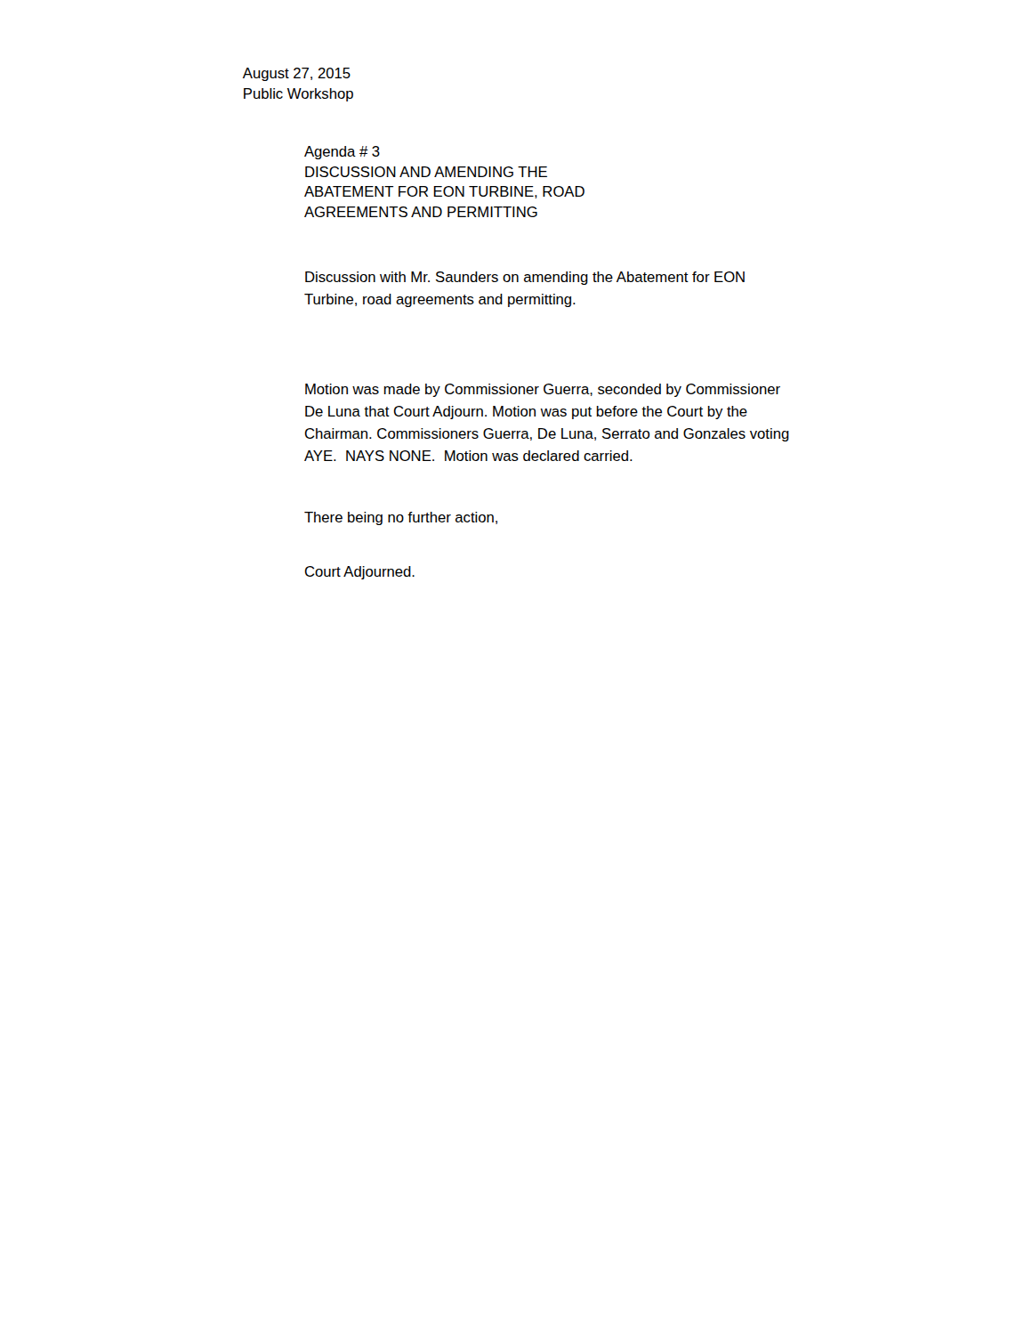August 27, 2015
Public Workshop
Agenda # 3
DISCUSSION AND AMENDING THE
ABATEMENT FOR EON TURBINE, ROAD
AGREEMENTS AND PERMITTING
Discussion with Mr. Saunders on amending the Abatement for EON Turbine, road agreements and permitting.
Motion was made by Commissioner Guerra, seconded by Commissioner De Luna that Court Adjourn. Motion was put before the Court by the Chairman. Commissioners Guerra, De Luna, Serrato and Gonzales voting AYE. NAYS NONE. Motion was declared carried.
There being no further action,
Court Adjourned.